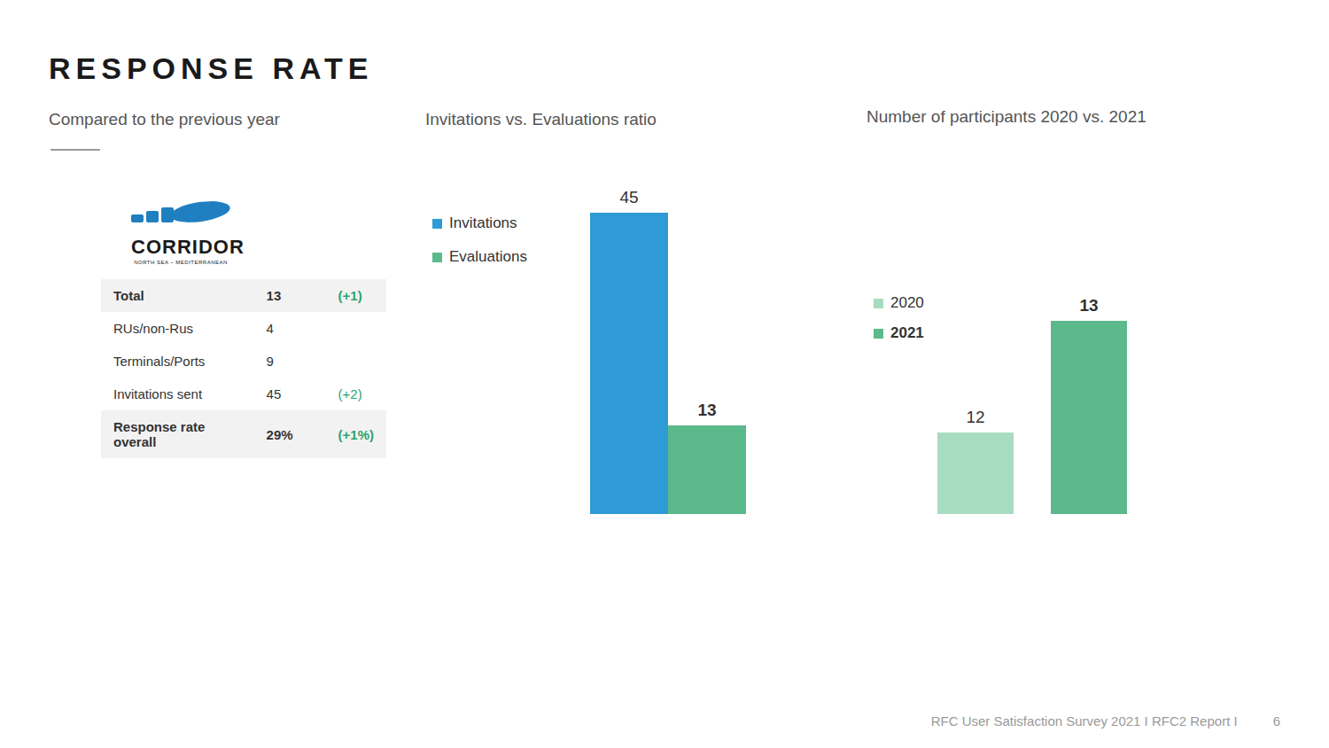RESPONSE RATE
Compared to the previous year
Invitations vs. Evaluations ratio
Number of participants 2020 vs. 2021
CORRIDOR
NORTH SEA – MEDITERRANEAN
| Total | 13 | (+1) |
| RUs/non-Rus | 4 | |
| Terminals/Ports | 9 | |
| Invitations sent | 45 | (+2) |
| Response rate overall | 29% | (+1%) |
Invitations
Evaluations
45
13
2020
2021
12
13
RFC User Satisfaction Survey 2021 I RFC2 Report I6